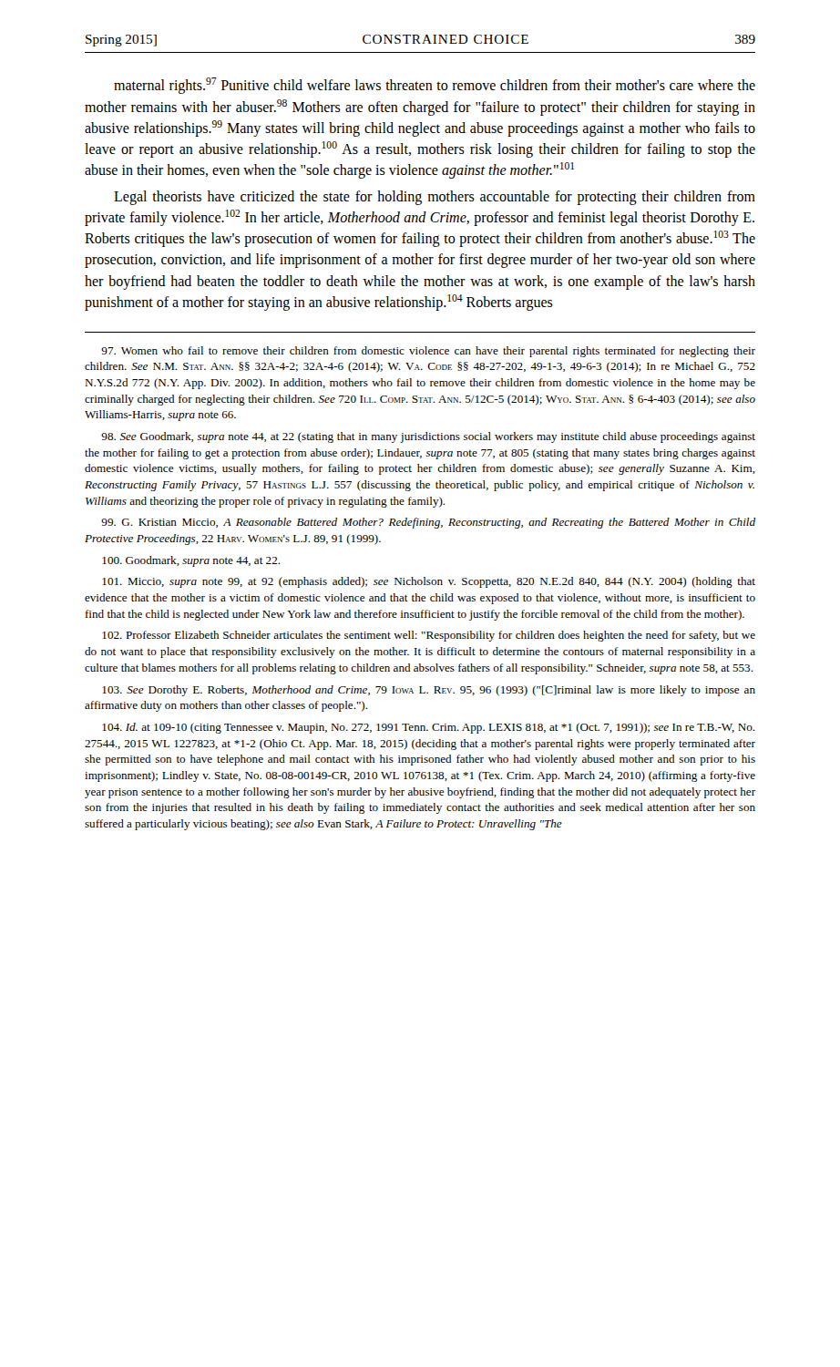Spring 2015] Constrained Choice 389
maternal rights.97 Punitive child welfare laws threaten to remove children from their mother's care where the mother remains with her abuser.98 Mothers are often charged for "failure to protect" their children for staying in abusive relationships.99 Many states will bring child neglect and abuse proceedings against a mother who fails to leave or report an abusive relationship.100 As a result, mothers risk losing their children for failing to stop the abuse in their homes, even when the "sole charge is violence against the mother."101
Legal theorists have criticized the state for holding mothers accountable for protecting their children from private family violence.102 In her article, Motherhood and Crime, professor and feminist legal theorist Dorothy E. Roberts critiques the law's prosecution of women for failing to protect their children from another's abuse.103 The prosecution, conviction, and life imprisonment of a mother for first degree murder of her two-year old son where her boyfriend had beaten the toddler to death while the mother was at work, is one example of the law's harsh punishment of a mother for staying in an abusive relationship.104 Roberts argues
97. Women who fail to remove their children from domestic violence can have their parental rights terminated for neglecting their children. See N.M. Stat. Ann. §§ 32A-4-2; 32A-4-6 (2014); W. Va. Code §§ 48-27-202, 49-1-3, 49-6-3 (2014); In re Michael G., 752 N.Y.S.2d 772 (N.Y. App. Div. 2002). In addition, mothers who fail to remove their children from domestic violence in the home may be criminally charged for neglecting their children. See 720 Ill. Comp. Stat. Ann. 5/12C-5 (2014); Wyo. Stat. Ann. § 6-4-403 (2014); see also Williams-Harris, supra note 66.
98. See Goodmark, supra note 44, at 22 (stating that in many jurisdictions social workers may institute child abuse proceedings against the mother for failing to get a protection from abuse order); Lindauer, supra note 77, at 805 (stating that many states bring charges against domestic violence victims, usually mothers, for failing to protect her children from domestic abuse); see generally Suzanne A. Kim, Reconstructing Family Privacy, 57 Hastings L.J. 557 (discussing the theoretical, public policy, and empirical critique of Nicholson v. Williams and theorizing the proper role of privacy in regulating the family).
99. G. Kristian Miccio, A Reasonable Battered Mother? Redefining, Reconstructing, and Recreating the Battered Mother in Child Protective Proceedings, 22 Harv. Women's L.J. 89, 91 (1999).
100. Goodmark, supra note 44, at 22.
101. Miccio, supra note 99, at 92 (emphasis added); see Nicholson v. Scoppetta, 820 N.E.2d 840, 844 (N.Y. 2004) (holding that evidence that the mother is a victim of domestic violence and that the child was exposed to that violence, without more, is insufficient to find that the child is neglected under New York law and therefore insufficient to justify the forcible removal of the child from the mother).
102. Professor Elizabeth Schneider articulates the sentiment well: "Responsibility for children does heighten the need for safety, but we do not want to place that responsibility exclusively on the mother. It is difficult to determine the contours of maternal responsibility in a culture that blames mothers for all problems relating to children and absolves fathers of all responsibility." Schneider, supra note 58, at 553.
103. See Dorothy E. Roberts, Motherhood and Crime, 79 Iowa L. Rev. 95, 96 (1993) ("[C]riminal law is more likely to impose an affirmative duty on mothers than other classes of people.").
104. Id. at 109-10 (citing Tennessee v. Maupin, No. 272, 1991 Tenn. Crim. App. LEXIS 818, at *1 (Oct. 7, 1991)); see In re T.B.-W, No. 27544., 2015 WL 1227823, at *1-2 (Ohio Ct. App. Mar. 18, 2015) (deciding that a mother's parental rights were properly terminated after she permitted son to have telephone and mail contact with his imprisoned father who had violently abused mother and son prior to his imprisonment); Lindley v. State, No. 08-08-00149-CR, 2010 WL 1076138, at *1 (Tex. Crim. App. March 24, 2010) (affirming a forty-five year prison sentence to a mother following her son's murder by her abusive boyfriend, finding that the mother did not adequately protect her son from the injuries that resulted in his death by failing to immediately contact the authorities and seek medical attention after her son suffered a particularly vicious beating); see also Evan Stark, A Failure to Protect: Unravelling "The